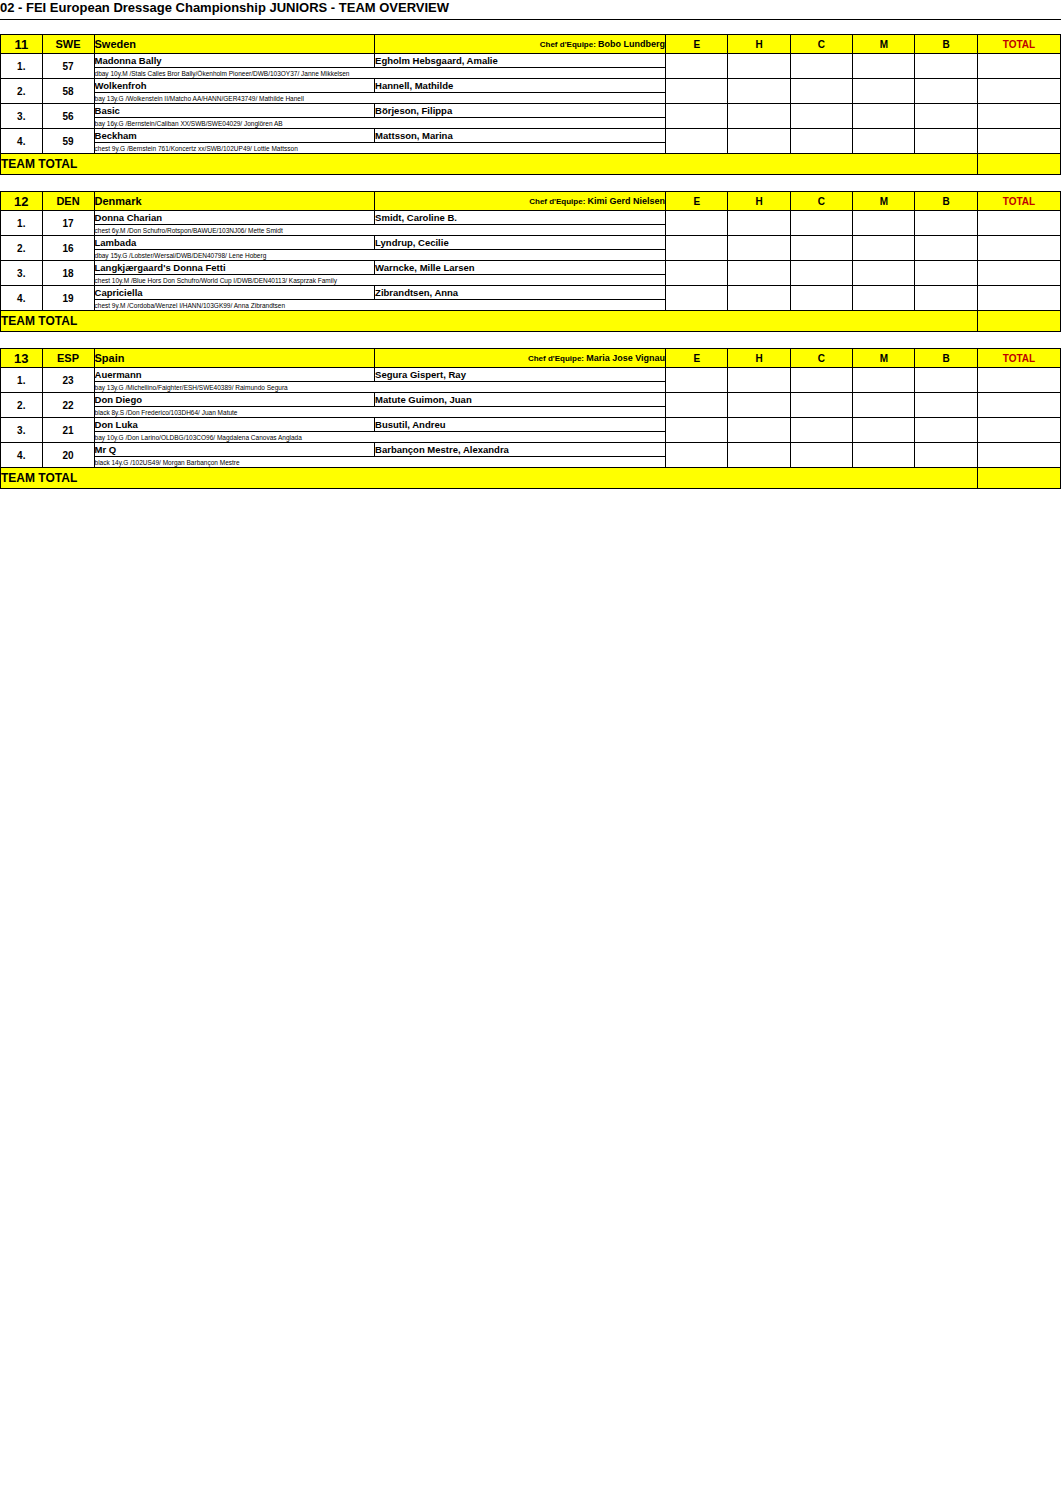02 - FEI European Dressage Championship JUNIORS - TEAM OVERVIEW
| 11 | SWE | Sweden | Chef d'Equipe: Bobo Lundberg | E | H | C | M | B | TOTAL |
| 1. | 57 | Madonna Bally | Egholm Hebsgaard, Amalie | | | | | | |
| dbay 10y.M /Stals Calles Bror Bally/Ökenholm Pioneer/DWB/103OY37/ Janne Mikkelsen |
| 2. | 58 | Wolkenfroh | Hannell, Mathilde | | | | | | |
| bay 13y.G /Wolkenstein II/Matcho AA/HANN/GER43749/ Mathilde Hanell |
| 3. | 56 | Basic | Börjeson, Filippa | | | | | | |
| bay 16y.G /Bernstein/Caliban XX/SWB/SWE04029/ Jonglören AB |
| 4. | 59 | Beckham | Mattsson, Marina | | | | | | |
| chest 9y.G /Bernstein 761/Koncertz xx/SWB/102UP49/ Lottie Mattsson |
| TEAM TOTAL | |
| 12 | DEN | Denmark | Chef d'Equipe: Kimi Gerd Nielsen | E | H | C | M | B | TOTAL |
| 1. | 17 | Donna Charian | Smidt, Caroline B. | | | | | | |
| chest 6y.M /Don Schufro/Rotspon/BAWUE/103NJ06/ Mette Smidt |
| 2. | 16 | Lambada | Lyndrup, Cecilie | | | | | | |
| dbay 15y.G /Lobster/Wersal/DWB/DEN40798/ Lene Hoberg |
| 3. | 18 | Langkjærgaard's Donna Fetti | Warncke, Mille Larsen | | | | | | |
| chest 10y.M /Blue Hors Don Schufro/World Cup I/DWB/DEN40113/ Kasprzak Family |
| 4. | 19 | Capriciella | Zibrandtsen, Anna | | | | | | |
| chest 9y.M /Cordoba/Wenzel I/HANN/103GK99/ Anna Zibrandtsen |
| TEAM TOTAL | |
| 13 | ESP | Spain | Chef d'Equipe: Maria Jose Vignau | E | H | C | M | B | TOTAL |
| 1. | 23 | Auermann | Segura Gispert, Ray | | | | | | |
| bay 13y.G /Michellino/Faighter/ESH/SWE40389/ Raimundo Segura |
| 2. | 22 | Don Diego | Matute Guimon, Juan | | | | | | |
| black 8y.S /Don Frederico/103DH64/ Juan Matute |
| 3. | 21 | Don Luka | Busutil, Andreu | | | | | | |
| bay 10y.G /Don Larino/OLDBG/103CO96/ Magdalena Canovas Anglada |
| 4. | 20 | Mr Q | Barbançon Mestre, Alexandra | | | | | | |
| black 14y.G /102US49/ Morgan Barbançon Mestre |
| TEAM TOTAL | |